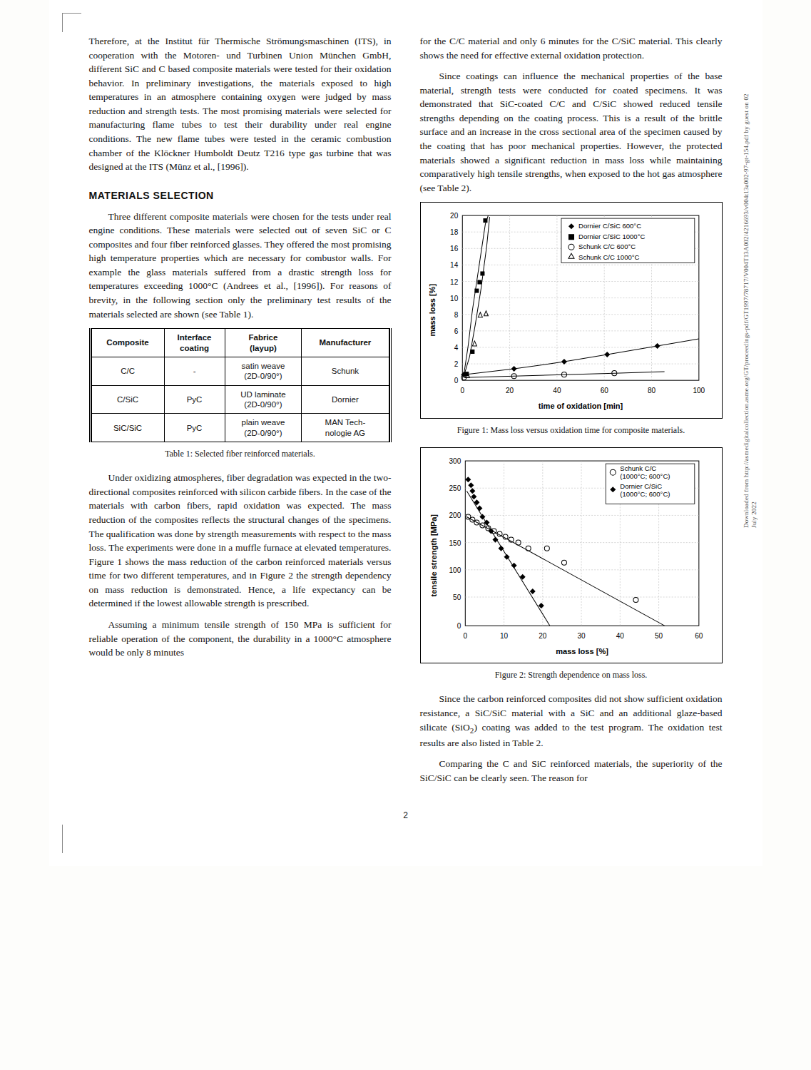Downloaded from http://asmedigitalcollection.asme.org/GT/proceedings-pdf/GT1997/78717/V004T13A002/4216693/v004t13a002-97-gt-154.pdf by guest on 02 July 2022
Therefore, at the Institut für Thermische Strömungsmaschinen (ITS), in cooperation with the Motoren- und Turbinen Union München GmbH, different SiC and C based composite materials were tested for their oxidation behavior. In preliminary investigations, the materials exposed to high temperatures in an atmosphere containing oxygen were judged by mass reduction and strength tests. The most promising materials were selected for manufacturing flame tubes to test their durability under real engine conditions. The new flame tubes were tested in the ceramic combustion chamber of the Klöckner Humboldt Deutz T216 type gas turbine that was designed at the ITS (Münz et al., [1996]).
MATERIALS SELECTION
Three different composite materials were chosen for the tests under real engine conditions. These materials were selected out of seven SiC or C composites and four fiber reinforced glasses. They offered the most promising high temperature properties which are necessary for combustor walls. For example the glass materials suffered from a drastic strength loss for temperatures exceeding 1000°C (Andrees et al., [1996]). For reasons of brevity, in the following section only the preliminary test results of the materials selected are shown (see Table 1).
| Composite | Interface coating | Fabrice (layup) | Manufacturer |
| --- | --- | --- | --- |
| C/C | - | satin weave (2D-0/90°) | Schunk |
| C/SiC | PyC | UD laminate (2D-0/90°) | Dornier |
| SiC/SiC | PyC | plain weave (2D-0/90°) | MAN Tech- nologie AG |
Table 1: Selected fiber reinforced materials.
Under oxidizing atmospheres, fiber degradation was expected in the two-directional composites reinforced with silicon carbide fibers. In the case of the materials with carbon fibers, rapid oxidation was expected. The mass reduction of the composites reflects the structural changes of the specimens. The qualification was done by strength measurements with respect to the mass loss. The experiments were done in a muffle furnace at elevated temperatures. Figure 1 shows the mass reduction of the carbon reinforced materials versus time for two different temperatures, and in Figure 2 the strength dependency on mass reduction is demonstrated. Hence, a life expectancy can be determined if the lowest allowable strength is prescribed.
Assuming a minimum tensile strength of 150 MPa is sufficient for reliable operation of the component, the durability in a 1000°C atmosphere would be only 8 minutes
for the C/C material and only 6 minutes for the C/SiC material. This clearly shows the need for effective external oxidation protection.
Since coatings can influence the mechanical properties of the base material, strength tests were conducted for coated specimens. It was demonstrated that SiC-coated C/C and C/SiC showed reduced tensile strengths depending on the coating process. This is a result of the brittle surface and an increase in the cross sectional area of the specimen caused by the coating that has poor mechanical properties. However, the protected materials showed a significant reduction in mass loss while maintaining comparatively high tensile strengths, when exposed to the hot gas atmosphere (see Table 2).
20 18 16 14 12 10 8 6 4 2 0 0 20 40 60 80 100 mass loss [%] time of oxidation [min] Dornier C/SiC 600°C Dornier C/SiC 1000°C Schunk C/C 600°C Schunk C/C 1000°C
Figure 1: Mass loss versus oxidation time for composite materials.
300 250 200 150 100 50 0 0 10 20 30 40 50 60 tensile strength [MPa] mass loss [%] Schunk C/C (1000°C; 600°C) Dornier C/SiC (1000°C; 600°C)
Figure 2: Strength dependence on mass loss.
Since the carbon reinforced composites did not show sufficient oxidation resistance, a SiC/SiC material with a SiC and an additional glaze-based silicate (SiO2) coating was added to the test program. The oxidation test results are also listed in Table 2.
Comparing the C and SiC reinforced materials, the superiority of the SiC/SiC can be clearly seen. The reason for
2